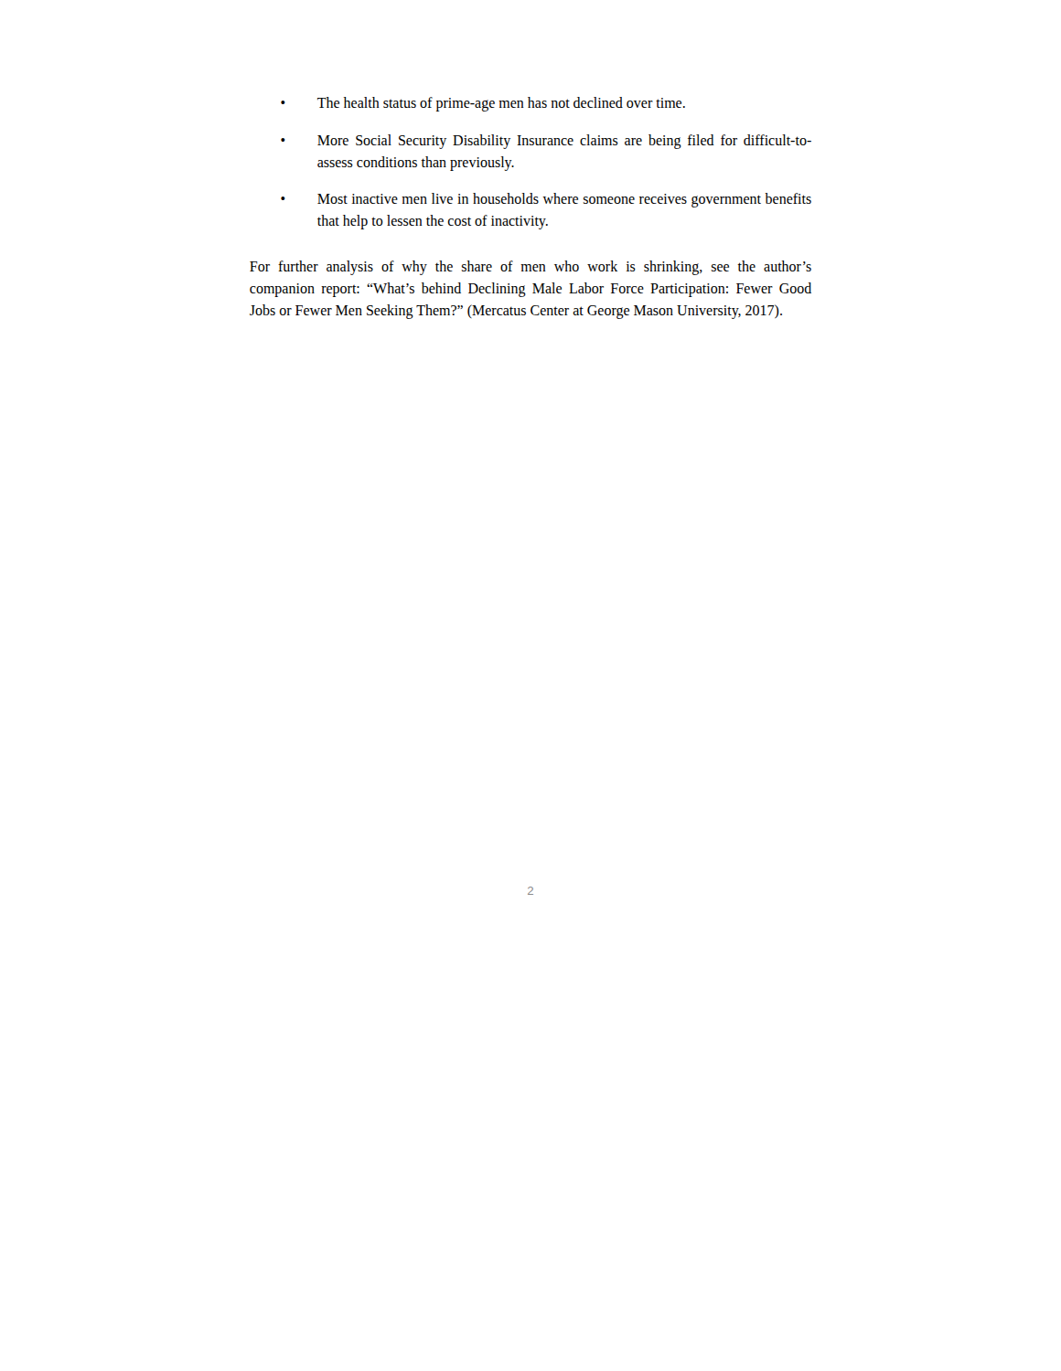The health status of prime-age men has not declined over time.
More Social Security Disability Insurance claims are being filed for difficult-to-assess conditions than previously.
Most inactive men live in households where someone receives government benefits that help to lessen the cost of inactivity.
For further analysis of why the share of men who work is shrinking, see the author’s companion report: “What’s behind Declining Male Labor Force Participation: Fewer Good Jobs or Fewer Men Seeking Them?” (Mercatus Center at George Mason University, 2017).
2